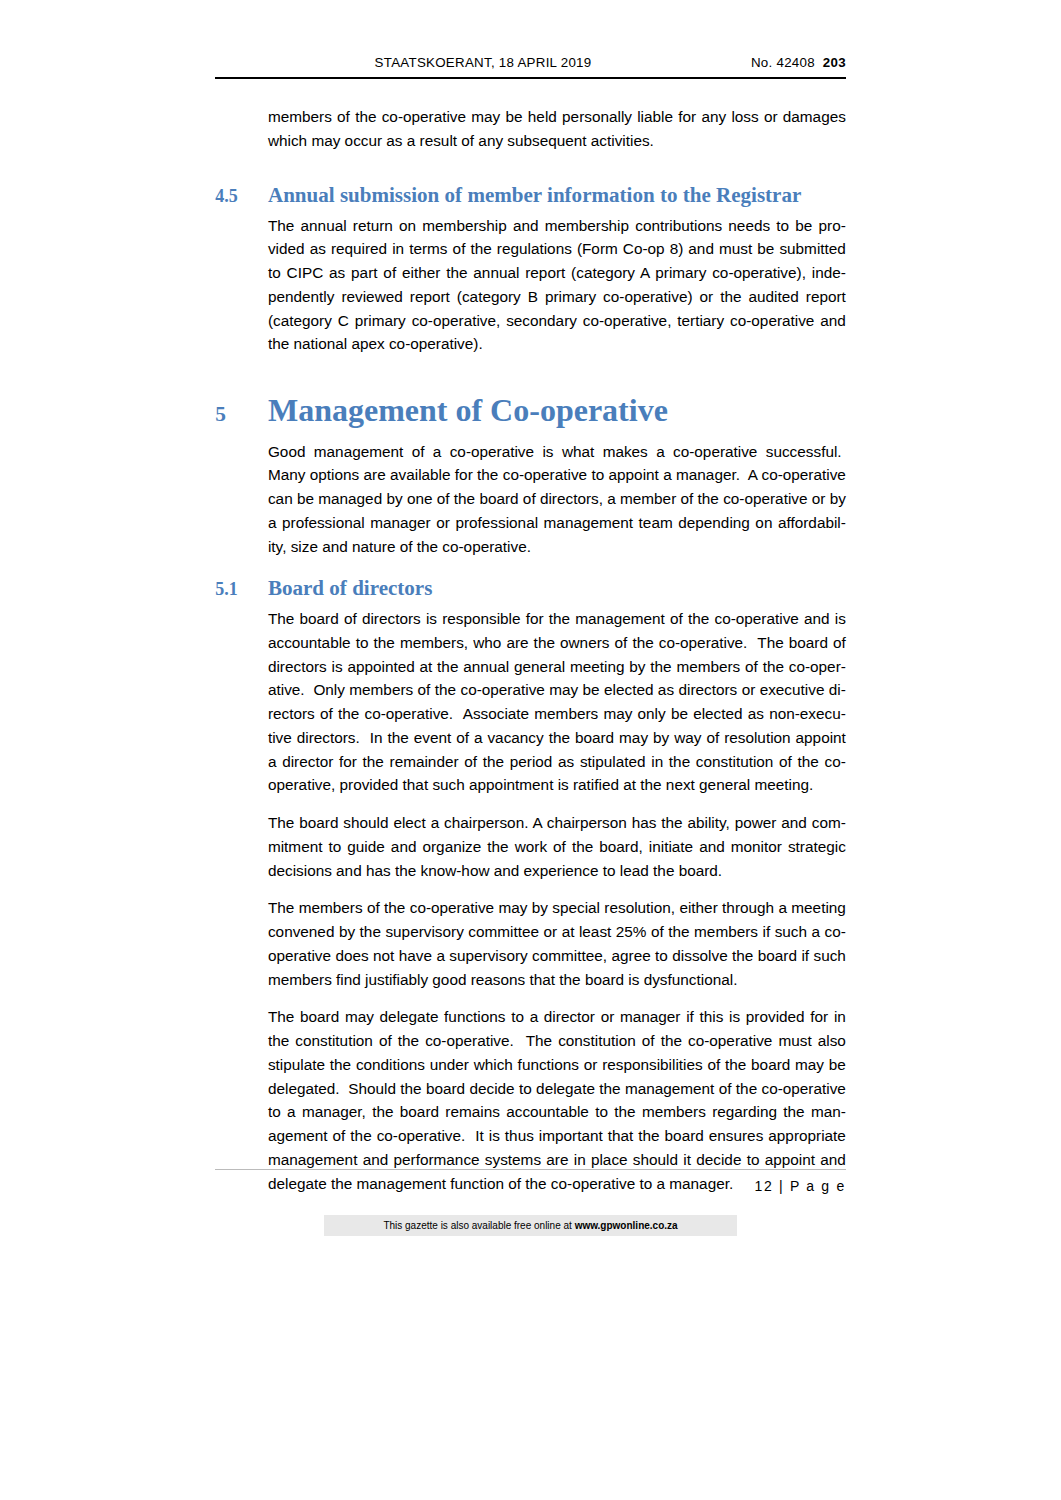No. 42408 203 STAATSKOERANT, 18 APRIL 2019
members of the co-operative may be held personally liable for any loss or damages which may occur as a result of any subsequent activities.
4.5
Annual submission of member information to the Registrar
The annual return on membership and membership contributions needs to be provided as required in terms of the regulations (Form Co-op 8) and must be submitted to CIPC as part of either the annual report (category A primary co-operative), independently reviewed report (category B primary co-operative) or the audited report (category C primary co-operative, secondary co-operative, tertiary co-operative and the national apex co-operative).
5
Management of Co-operative
Good management of a co-operative is what makes a co-operative successful. Many options are available for the co-operative to appoint a manager. A co-operative can be managed by one of the board of directors, a member of the co-operative or by a professional manager or professional management team depending on affordability, size and nature of the co-operative.
5.1
Board of directors
The board of directors is responsible for the management of the co-operative and is accountable to the members, who are the owners of the co-operative. The board of directors is appointed at the annual general meeting by the members of the co-operative. Only members of the co-operative may be elected as directors or executive directors of the co-operative. Associate members may only be elected as non-executive directors. In the event of a vacancy the board may by way of resolution appoint a director for the remainder of the period as stipulated in the constitution of the co-operative, provided that such appointment is ratified at the next general meeting.
The board should elect a chairperson. A chairperson has the ability, power and commitment to guide and organize the work of the board, initiate and monitor strategic decisions and has the know-how and experience to lead the board.
The members of the co-operative may by special resolution, either through a meeting convened by the supervisory committee or at least 25% of the members if such a co-operative does not have a supervisory committee, agree to dissolve the board if such members find justifiably good reasons that the board is dysfunctional.
The board may delegate functions to a director or manager if this is provided for in the constitution of the co-operative. The constitution of the co-operative must also stipulate the conditions under which functions or responsibilities of the board may be delegated. Should the board decide to delegate the management of the co-operative to a manager, the board remains accountable to the members regarding the management of the co-operative. It is thus important that the board ensures appropriate management and performance systems are in place should it decide to appoint and delegate the management function of the co-operative to a manager.
12 | P a g e
This gazette is also available free online at www.gpwonline.co.za